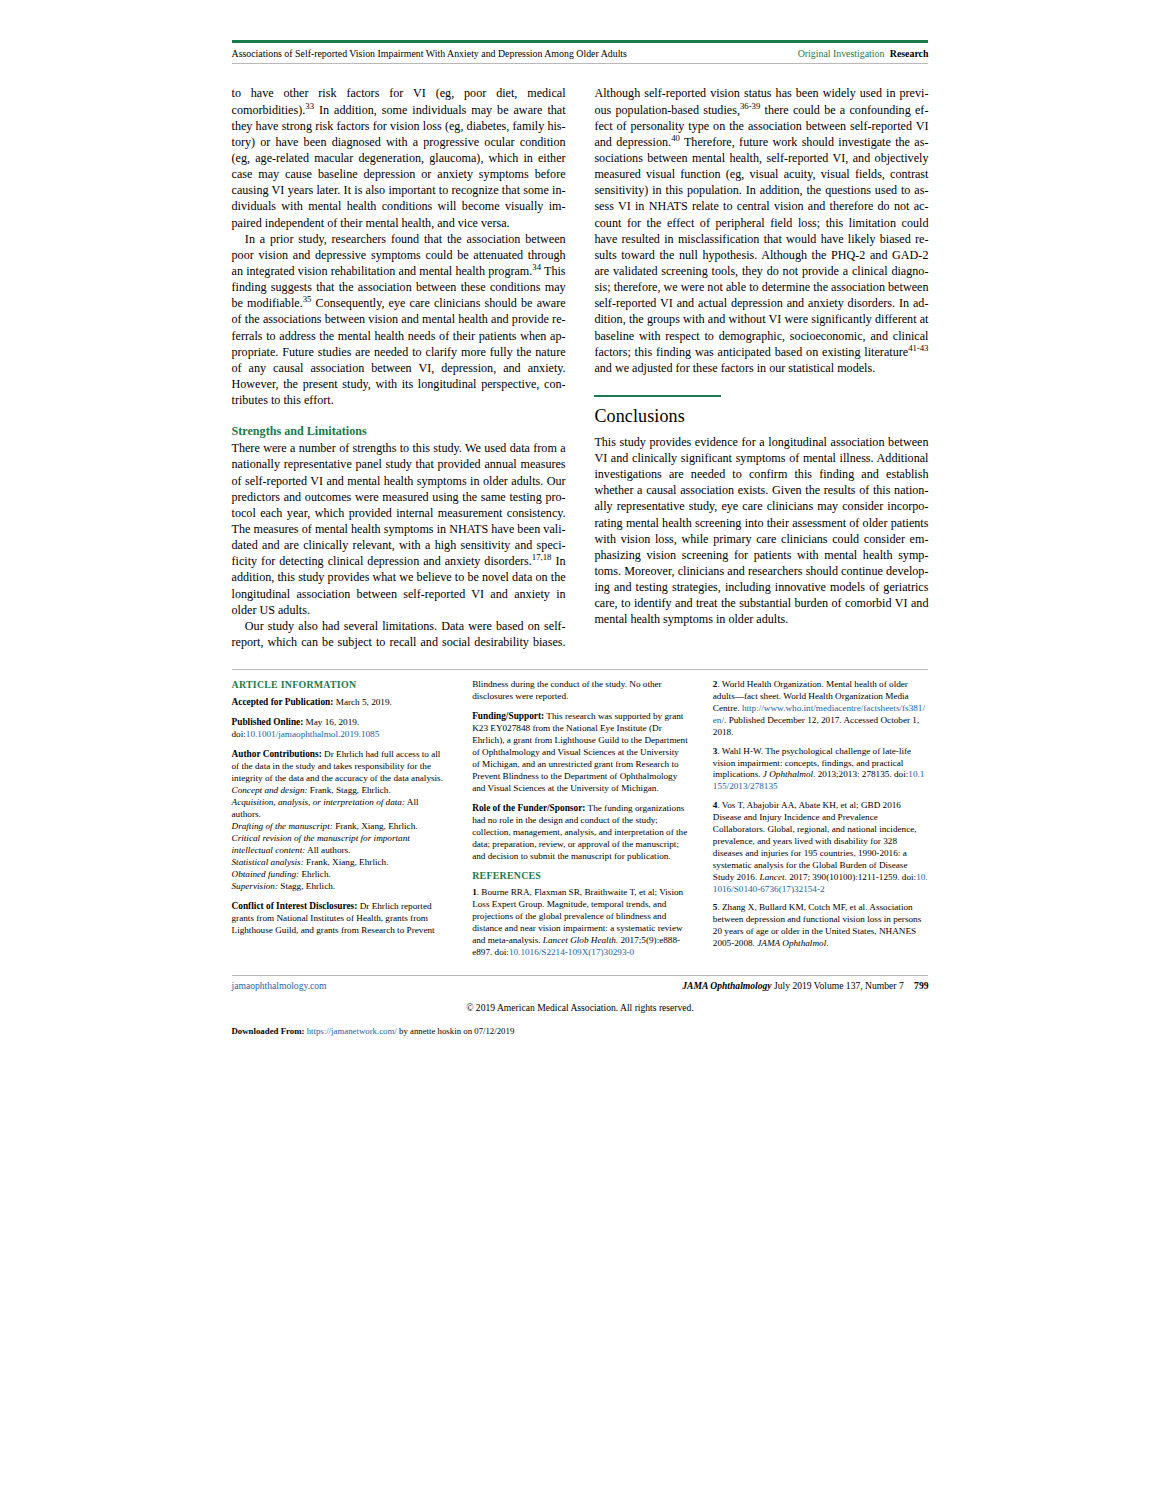Associations of Self-reported Vision Impairment With Anxiety and Depression Among Older Adults
Original Investigation Research
to have other risk factors for VI (eg, poor diet, medical comorbidities).33 In addition, some individuals may be aware that they have strong risk factors for vision loss (eg, diabetes, family history) or have been diagnosed with a progressive ocular condition (eg, age-related macular degeneration, glaucoma), which in either case may cause baseline depression or anxiety symptoms before causing VI years later. It is also important to recognize that some individuals with mental health conditions will become visually impaired independent of their mental health, and vice versa.
In a prior study, researchers found that the association between poor vision and depressive symptoms could be attenuated through an integrated vision rehabilitation and mental health program.34 This finding suggests that the association between these conditions may be modifiable.35 Consequently, eye care clinicians should be aware of the associations between vision and mental health and provide referrals to address the mental health needs of their patients when appropriate. Future studies are needed to clarify more fully the nature of any causal association between VI, depression, and anxiety. However, the present study, with its longitudinal perspective, contributes to this effort.
Strengths and Limitations
There were a number of strengths to this study. We used data from a nationally representative panel study that provided annual measures of self-reported VI and mental health symptoms in older adults. Our predictors and outcomes were measured using the same testing protocol each year, which provided internal measurement consistency. The measures of mental health symptoms in NHATS have been validated and are clinically relevant, with a high sensitivity and specificity for detecting clinical depression and anxiety disorders.17,18 In addition, this study provides what we believe to be novel data on the longitudinal association between self-reported VI and anxiety in older US adults.
Our study also had several limitations. Data were based on self-report, which can be subject to recall and social desirability biases. Although self-reported vision status has been widely used in previous population-based studies,36-39 there could be a confounding effect of personality type on the association between self-reported VI and depression.40 Therefore, future work should investigate the associations between mental health, self-reported VI, and objectively measured visual function (eg, visual acuity, visual fields, contrast sensitivity) in this population. In addition, the questions used to assess VI in NHATS relate to central vision and therefore do not account for the effect of peripheral field loss; this limitation could have resulted in misclassification that would have likely biased results toward the null hypothesis. Although the PHQ-2 and GAD-2 are validated screening tools, they do not provide a clinical diagnosis; therefore, we were not able to determine the association between self-reported VI and actual depression and anxiety disorders. In addition, the groups with and without VI were significantly different at baseline with respect to demographic, socioeconomic, and clinical factors; this finding was anticipated based on existing literature41-43 and we adjusted for these factors in our statistical models.
Conclusions
This study provides evidence for a longitudinal association between VI and clinically significant symptoms of mental illness. Additional investigations are needed to confirm this finding and establish whether a causal association exists. Given the results of this nationally representative study, eye care clinicians may consider incorporating mental health screening into their assessment of older patients with vision loss, while primary care clinicians could consider emphasizing vision screening for patients with mental health symptoms. Moreover, clinicians and researchers should continue developing and testing strategies, including innovative models of geriatrics care, to identify and treat the substantial burden of comorbid VI and mental health symptoms in older adults.
ARTICLE INFORMATION
Accepted for Publication: March 5, 2019.
Published Online: May 16, 2019.
doi:10.1001/jamaophthalmol.2019.1085
Author Contributions: Dr Ehrlich had full access to all of the data in the study and takes responsibility for the integrity of the data and the accuracy of the data analysis.
Concept and design: Frank, Stagg, Ehrlich.
Acquisition, analysis, or interpretation of data: All authors.
Drafting of the manuscript: Frank, Xiang, Ehrlich.
Critical revision of the manuscript for important intellectual content: All authors.
Statistical analysis: Frank, Xiang, Ehrlich.
Obtained funding: Ehrlich.
Supervision: Stagg, Ehrlich.
Conflict of Interest Disclosures: Dr Ehrlich reported grants from National Institutes of Health, grants from Lighthouse Guild, and grants from Research to Prevent Blindness during the conduct of the study. No other disclosures were reported.
Funding/Support: This research was supported by grant K23 EY027848 from the National Eye Institute (Dr Ehrlich), a grant from Lighthouse Guild to the Department of Ophthalmology and Visual Sciences at the University of Michigan, and an unrestricted grant from Research to Prevent Blindness to the Department of Ophthalmology and Visual Sciences at the University of Michigan.
Role of the Funder/Sponsor: The funding organizations had no role in the design and conduct of the study; collection, management, analysis, and interpretation of the data; preparation, review, or approval of the manuscript; and decision to submit the manuscript for publication.
REFERENCES
1. Bourne RRA, Flaxman SR, Braithwaite T, et al; Vision Loss Expert Group. Magnitude, temporal trends, and projections of the global prevalence of blindness and distance and near vision impairment: a systematic review and meta-analysis. Lancet Glob Health. 2017;5(9):e888-e897. doi:10.1016/S2214-109X(17)30293-0
2. World Health Organization. Mental health of older adults—fact sheet. World Health Organization Media Centre. http://www.who.int/mediacentre/factsheets/fs381/en/. Published December 12, 2017. Accessed October 1, 2018.
3. Wahl H-W. The psychological challenge of late-life vision impairment: concepts, findings, and practical implications. J Ophthalmol. 2013;2013: 278135. doi:10.1155/2013/278135
4. Vos T, Abajobir AA, Abate KH, et al; GBD 2016 Disease and Injury Incidence and Prevalence Collaborators. Global, regional, and national incidence, prevalence, and years lived with disability for 328 diseases and injuries for 195 countries, 1990-2016: a systematic analysis for the Global Burden of Disease Study 2016. Lancet. 2017; 390(10100):1211-1259. doi:10.1016/S0140-6736(17)32154-2
5. Zhang X, Bullard KM, Cotch MF, et al. Association between depression and functional vision loss in persons 20 years of age or older in the United States, NHANES 2005-2008. JAMA Ophthalmol.
jamaophthalmology.com
JAMA Ophthalmology July 2019 Volume 137, Number 7 799
© 2019 American Medical Association. All rights reserved.
Downloaded From: https://jamanetwork.com/ by annette hoskin on 07/12/2019